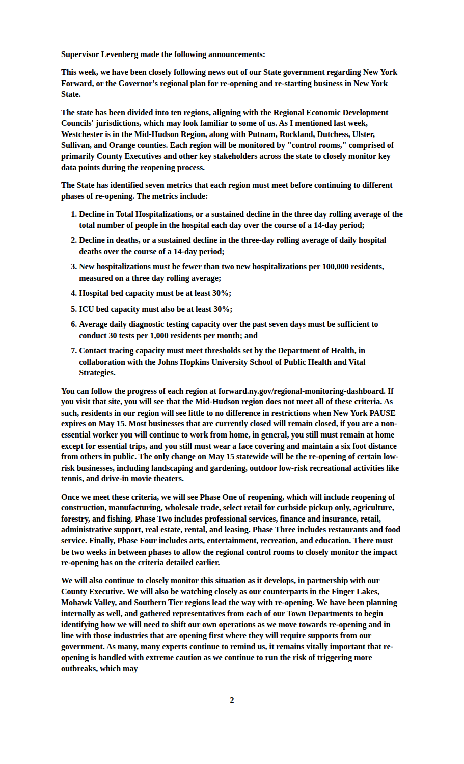Supervisor Levenberg made the following announcements:
This week, we have been closely following news out of our State government regarding New York Forward, or the Governor's regional plan for re-opening and re-starting business in New York State.
The state has been divided into ten regions, aligning with the Regional Economic Development Councils' jurisdictions, which may look familiar to some of us. As I mentioned last week, Westchester is in the Mid-Hudson Region, along with Putnam, Rockland, Dutchess, Ulster, Sullivan, and Orange counties. Each region will be monitored by "control rooms," comprised of primarily County Executives and other key stakeholders across the state to closely monitor key data points during the reopening process.
The State has identified seven metrics that each region must meet before continuing to different phases of re-opening. The metrics include:
Decline in Total Hospitalizations, or a sustained decline in the three day rolling average of the total number of people in the hospital each day over the course of a 14-day period;
Decline in deaths, or a sustained decline in the three-day rolling average of daily hospital deaths over the course of a 14-day period;
New hospitalizations must be fewer than two new hospitalizations per 100,000 residents, measured on a three day rolling average;
Hospital bed capacity must be at least 30%;
ICU bed capacity must also be at least 30%;
Average daily diagnostic testing capacity over the past seven days must be sufficient to conduct 30 tests per 1,000 residents per month; and
Contact tracing capacity must meet thresholds set by the Department of Health, in collaboration with the Johns Hopkins University School of Public Health and Vital Strategies.
You can follow the progress of each region at forward.ny.gov/regional-monitoring-dashboard. If you visit that site, you will see that the Mid-Hudson region does not meet all of these criteria. As such, residents in our region will see little to no difference in restrictions when New York PAUSE expires on May 15. Most businesses that are currently closed will remain closed, if you are a non-essential worker you will continue to work from home, in general, you still must remain at home except for essential trips, and you still must wear a face covering and maintain a six foot distance from others in public. The only change on May 15 statewide will be the re-opening of certain low-risk businesses, including landscaping and gardening, outdoor low-risk recreational activities like tennis, and drive-in movie theaters.
Once we meet these criteria, we will see Phase One of reopening, which will include reopening of construction, manufacturing, wholesale trade, select retail for curbside pickup only, agriculture, forestry, and fishing. Phase Two includes professional services, finance and insurance, retail, administrative support, real estate, rental, and leasing. Phase Three includes restaurants and food service. Finally, Phase Four includes arts, entertainment, recreation, and education. There must be two weeks in between phases to allow the regional control rooms to closely monitor the impact re-opening has on the criteria detailed earlier.
We will also continue to closely monitor this situation as it develops, in partnership with our County Executive. We will also be watching closely as our counterparts in the Finger Lakes, Mohawk Valley, and Southern Tier regions lead the way with re-opening. We have been planning internally as well, and gathered representatives from each of our Town Departments to begin identifying how we will need to shift our own operations as we move towards re-opening and in line with those industries that are opening first where they will require supports from our government. As many, many experts continue to remind us, it remains vitally important that re-opening is handled with extreme caution as we continue to run the risk of triggering more outbreaks, which may
2